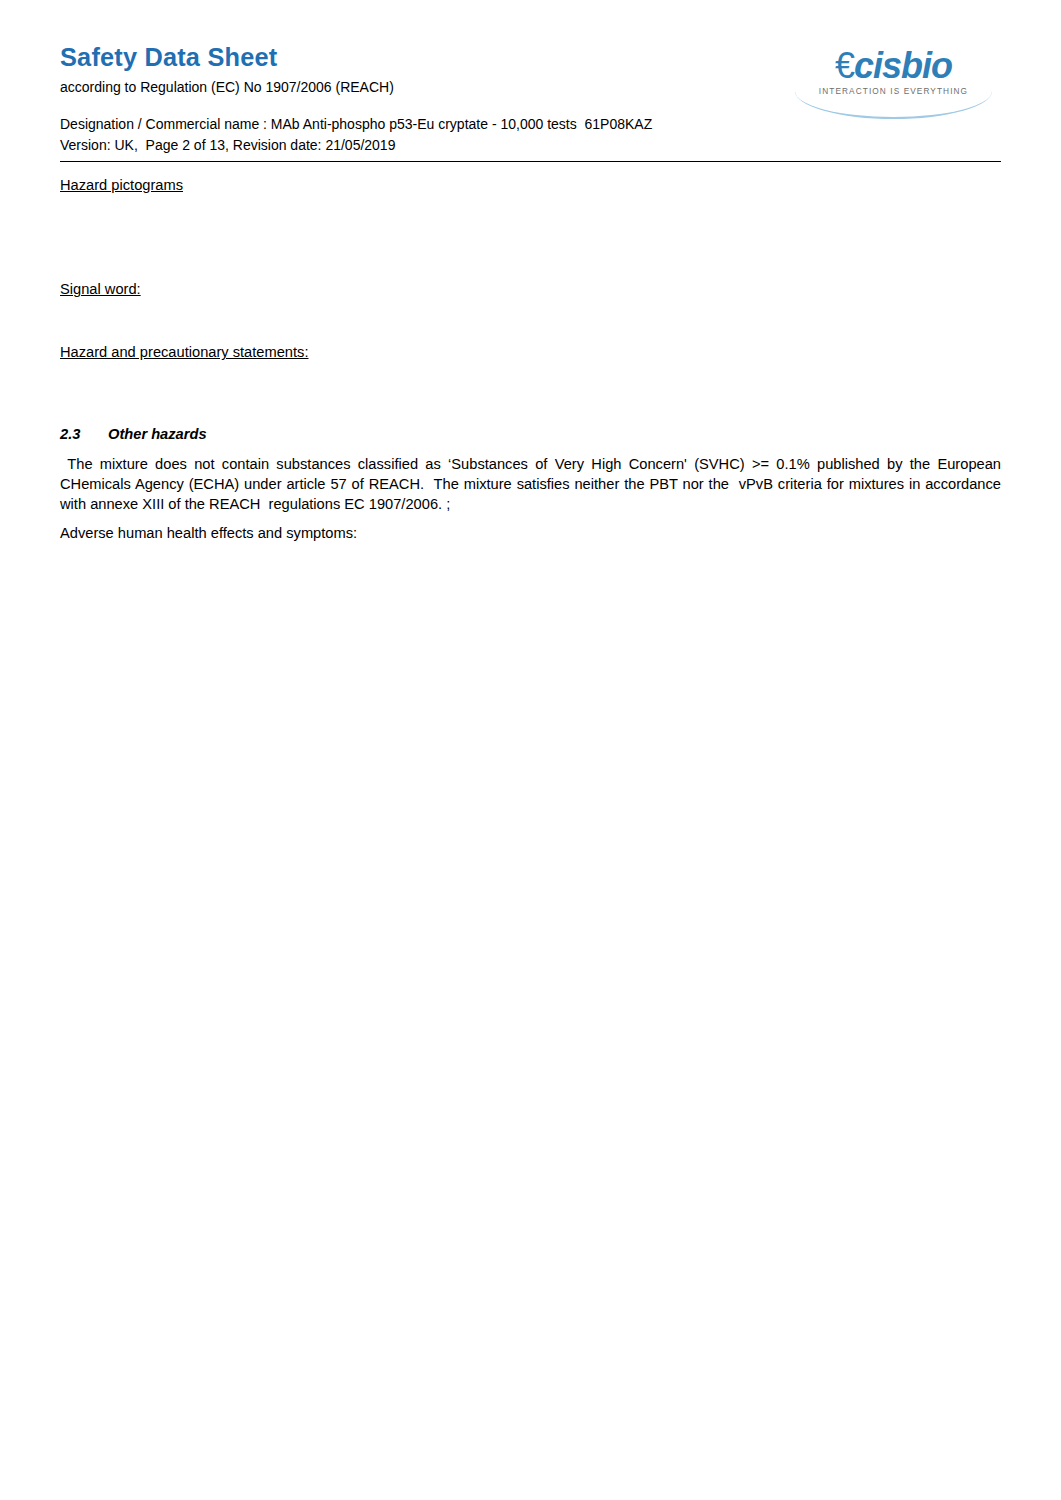Safety Data Sheet
according to Regulation (EC) No 1907/2006 (REACH)
€cisbio
INTERACTION IS EVERYTHING
Designation / Commercial name : MAb Anti-phospho p53-Eu cryptate - 10,000 tests 61P08KAZ
Version: UK, Page 2 of 13, Revision date: 21/05/2019
Hazard pictograms
Signal word:
Hazard and precautionary statements:
2.3 Other hazards
The mixture does not contain substances classified as ‘Substances of Very High Concern' (SVHC) >= 0.1% published by the European CHemicals Agency (ECHA) under article 57 of REACH. The mixture satisfies neither the PBT nor the vPvB criteria for mixtures in accordance with annexe XIII of the REACH regulations EC 1907/2006. ;
Adverse human health effects and symptoms: